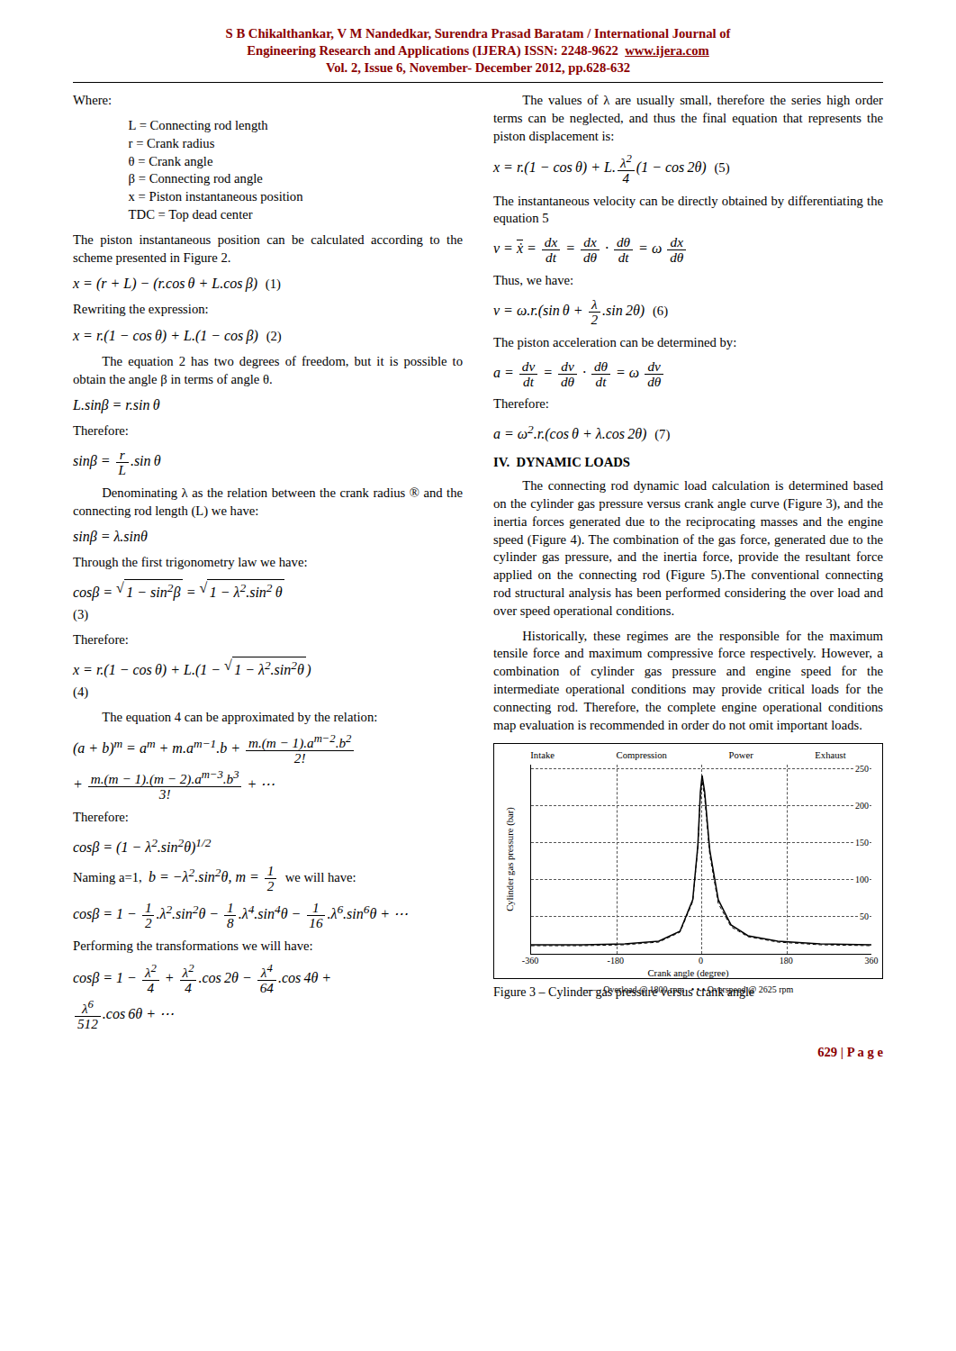S B Chikalthankar, V M Nandedkar, Surendra Prasad Baratam / International Journal of Engineering Research and Applications (IJERA) ISSN: 2248-9622 www.ijera.com Vol. 2, Issue 6, November- December 2012, pp.628-632
Where:
L = Connecting rod length
r = Crank radius
θ = Crank angle
β = Connecting rod angle
x = Piston instantaneous position
TDC = Top dead center
The piston instantaneous position can be calculated according to the scheme presented in Figure 2.
x = (r + L) − (r.cos θ + L.cos β)(1)
Rewriting the expression:
x = r.(1 − cos θ) + L.(1 − cos β)(2)
The equation 2 has two degrees of freedom, but it is possible to obtain the angle β in terms of angle θ.
L.sinβ = r.sin θ
Therefore:
sinβ = rL.sin θ
Denominating λ as the relation between the crank radius ® and the connecting rod length (L) we have:
sinβ = λ.sinθ
Through the first trigonometry law we have:
cosβ = 1 − sin2β = 1 − λ2.sin2 θ (3)
Therefore:
x = r.(1 − cos θ) + L.(1 − 1 − λ2.sin2θ) (4)
The equation 4 can be approximated by the relation:
(a + b)m = am + m.am−1.b + m.(m − 1).am−2.b22! + m.(m − 1).(m − 2).am−3.b33! + ⋯
Therefore:
cosβ = (1 − λ2.sin2θ)1/2
Naming a=1, b = −λ2.sin2θ, m = 12 we will have:
cosβ = 1 − 12.λ2.sin2θ − 18.λ4.sin4θ − 116.λ6.sin6θ + ⋯
Performing the transformations we will have:
cosβ = 1 − λ24 + λ24.cos 2θ − λ464.cos 4θ + λ6512.cos 6θ + ⋯
The values of λ are usually small, therefore the series high order terms can be neglected, and thus the final equation that represents the piston displacement is:
x = r.(1 − cos θ) + L.λ24(1 − cos 2θ)(5)
The instantaneous velocity can be directly obtained by differentiating the equation 5
v = ẋ = dx dt = dx dθ · dθ dt = ω dx dθ
Thus, we have:
v = ω.r.(sin θ + λ 2.sin 2θ)(6)
The piston acceleration can be determined by:
a = dv dt = dv dθ · dθ dt = ω dv dθ
Therefore:
a = ω2.r.(cos θ + λ.cos 2θ)(7)
IV. DYNAMIC LOADS
The connecting rod dynamic load calculation is determined based on the cylinder gas pressure versus crank angle curve (Figure 3), and the inertia forces generated due to the reciprocating masses and the engine speed (Figure 4). The combination of the gas force, generated due to the cylinder gas pressure, and the inertia force, provide the resultant force applied on the connecting rod (Figure 5).The conventional connecting rod structural analysis has been performed considering the over load and over speed operational conditions.
Historically, these regimes are the responsible for the maximum tensile force and maximum compressive force respectively. However, a combination of cylinder gas pressure and engine speed for the intermediate operational conditions may provide critical loads for the connecting rod. Therefore, the complete engine operational conditions map evaluation is recommended in order do not omit important loads.
Intake Compression Power Exhaust
Cylinder gas pressure (bar)
250
200
150
100
50
-360 -180 0 180 360
Crank angle (degree)
—— Overload @ 1800 rpm • • • Overspeed @ 2625 rpm
Figure 3 – Cylinder gas pressure versus crank angle
629 | P a g e